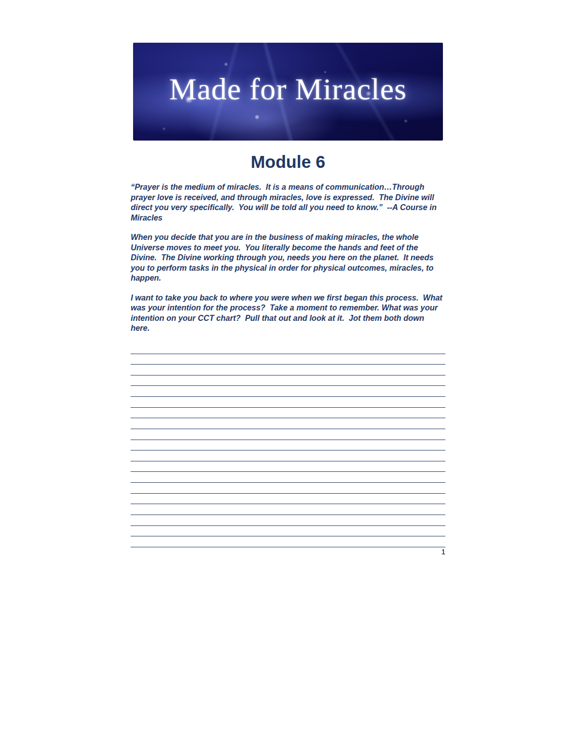Made for Miracles
Module 6
“Prayer is the medium of miracles. It is a means of communication…Through prayer love is received, and through miracles, love is expressed. The Divine will direct you very specifically. You will be told all you need to know.” --A Course in Miracles
When you decide that you are in the business of making miracles, the whole Universe moves to meet you. You literally become the hands and feet of the Divine. The Divine working through you, needs you here on the planet. It needs you to perform tasks in the physical in order for physical outcomes, miracles, to happen.
I want to take you back to where you were when we first began this process. What was your intention for the process? Take a moment to remember. What was your intention on your CCT chart? Pull that out and look at it. Jot them both down here.
1